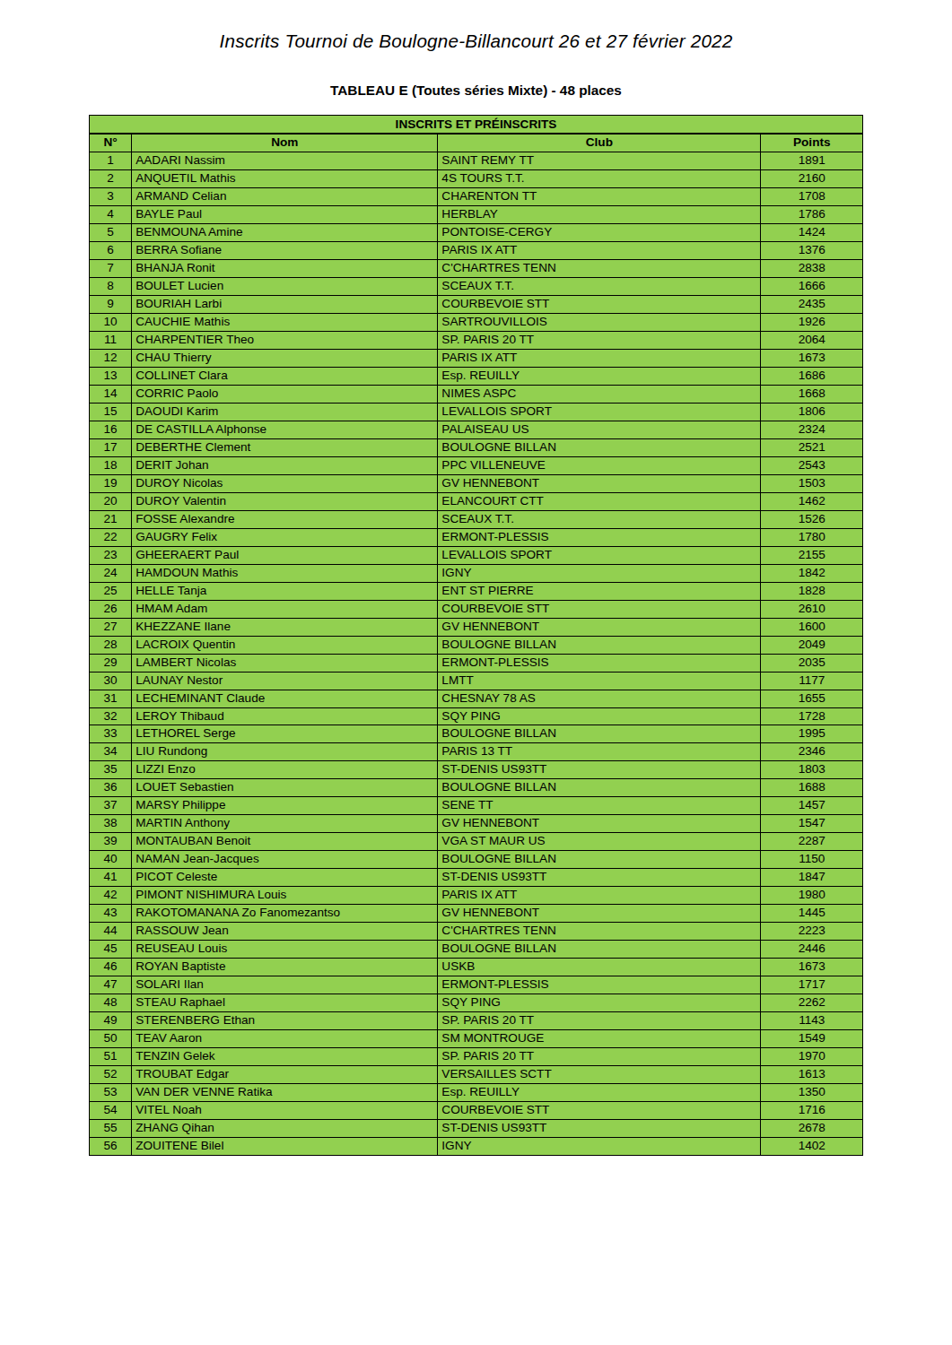Inscrits Tournoi de Boulogne-Billancourt 26 et 27 février 2022
TABLEAU E (Toutes séries Mixte) - 48 places
INSCRITS ET PRÉINSCRITS
| N° | Nom | Club | Points |
| --- | --- | --- | --- |
| 1 | AADARI Nassim | SAINT REMY TT | 1891 |
| 2 | ANQUETIL Mathis | 4S TOURS T.T. | 2160 |
| 3 | ARMAND Celian | CHARENTON TT | 1708 |
| 4 | BAYLE Paul | HERBLAY | 1786 |
| 5 | BENMOUNA Amine | PONTOISE-CERGY | 1424 |
| 6 | BERRA Sofiane | PARIS IX ATT | 1376 |
| 7 | BHANJA Ronit | C'CHARTRES TENN | 2838 |
| 8 | BOULET Lucien | SCEAUX T.T. | 1666 |
| 9 | BOURIAH Larbi | COURBEVOIE STT | 2435 |
| 10 | CAUCHIE Mathis | SARTROUVILLOIS | 1926 |
| 11 | CHARPENTIER Theo | SP. PARIS 20 TT | 2064 |
| 12 | CHAU Thierry | PARIS IX ATT | 1673 |
| 13 | COLLINET Clara | Esp. REUILLY | 1686 |
| 14 | CORRIC Paolo | NIMES ASPC | 1668 |
| 15 | DAOUDI Karim | LEVALLOIS SPORT | 1806 |
| 16 | DE CASTILLA Alphonse | PALAISEAU US | 2324 |
| 17 | DEBERTHE Clement | BOULOGNE BILLAN | 2521 |
| 18 | DERIT Johan | PPC VILLENEUVE | 2543 |
| 19 | DUROY Nicolas | GV HENNEBONT | 1503 |
| 20 | DUROY Valentin | ELANCOURT CTT | 1462 |
| 21 | FOSSE Alexandre | SCEAUX T.T. | 1526 |
| 22 | GAUGRY Felix | ERMONT-PLESSIS | 1780 |
| 23 | GHEERAERT Paul | LEVALLOIS SPORT | 2155 |
| 24 | HAMDOUN Mathis | IGNY | 1842 |
| 25 | HELLE Tanja | ENT ST PIERRE | 1828 |
| 26 | HMAM Adam | COURBEVOIE STT | 2610 |
| 27 | KHEZZANE Ilane | GV HENNEBONT | 1600 |
| 28 | LACROIX Quentin | BOULOGNE BILLAN | 2049 |
| 29 | LAMBERT Nicolas | ERMONT-PLESSIS | 2035 |
| 30 | LAUNAY Nestor | LMTT | 1177 |
| 31 | LECHEMINANT Claude | CHESNAY 78 AS | 1655 |
| 32 | LEROY Thibaud | SQY PING | 1728 |
| 33 | LETHOREL Serge | BOULOGNE BILLAN | 1995 |
| 34 | LIU Rundong | PARIS 13 TT | 2346 |
| 35 | LIZZI Enzo | ST-DENIS US93TT | 1803 |
| 36 | LOUET Sebastien | BOULOGNE BILLAN | 1688 |
| 37 | MARSY Philippe | SENE TT | 1457 |
| 38 | MARTIN Anthony | GV HENNEBONT | 1547 |
| 39 | MONTAUBAN Benoit | VGA ST MAUR US | 2287 |
| 40 | NAMAN Jean-Jacques | BOULOGNE BILLAN | 1150 |
| 41 | PICOT Celeste | ST-DENIS US93TT | 1847 |
| 42 | PIMONT NISHIMURA Louis | PARIS IX ATT | 1980 |
| 43 | RAKOTOMANANA Zo Fanomezantso | GV HENNEBONT | 1445 |
| 44 | RASSOUW Jean | C'CHARTRES TENN | 2223 |
| 45 | REUSEAU Louis | BOULOGNE BILLAN | 2446 |
| 46 | ROYAN Baptiste | USKB | 1673 |
| 47 | SOLARI Ilan | ERMONT-PLESSIS | 1717 |
| 48 | STEAU Raphael | SQY PING | 2262 |
| 49 | STERENBERG Ethan | SP. PARIS 20 TT | 1143 |
| 50 | TEAV Aaron | SM MONTROUGE | 1549 |
| 51 | TENZIN Gelek | SP. PARIS 20 TT | 1970 |
| 52 | TROUBAT Edgar | VERSAILLES SCTT | 1613 |
| 53 | VAN DER VENNE Ratika | Esp. REUILLY | 1350 |
| 54 | VITEL Noah | COURBEVOIE STT | 1716 |
| 55 | ZHANG Qihan | ST-DENIS US93TT | 2678 |
| 56 | ZOUITENE Bilel | IGNY | 1402 |